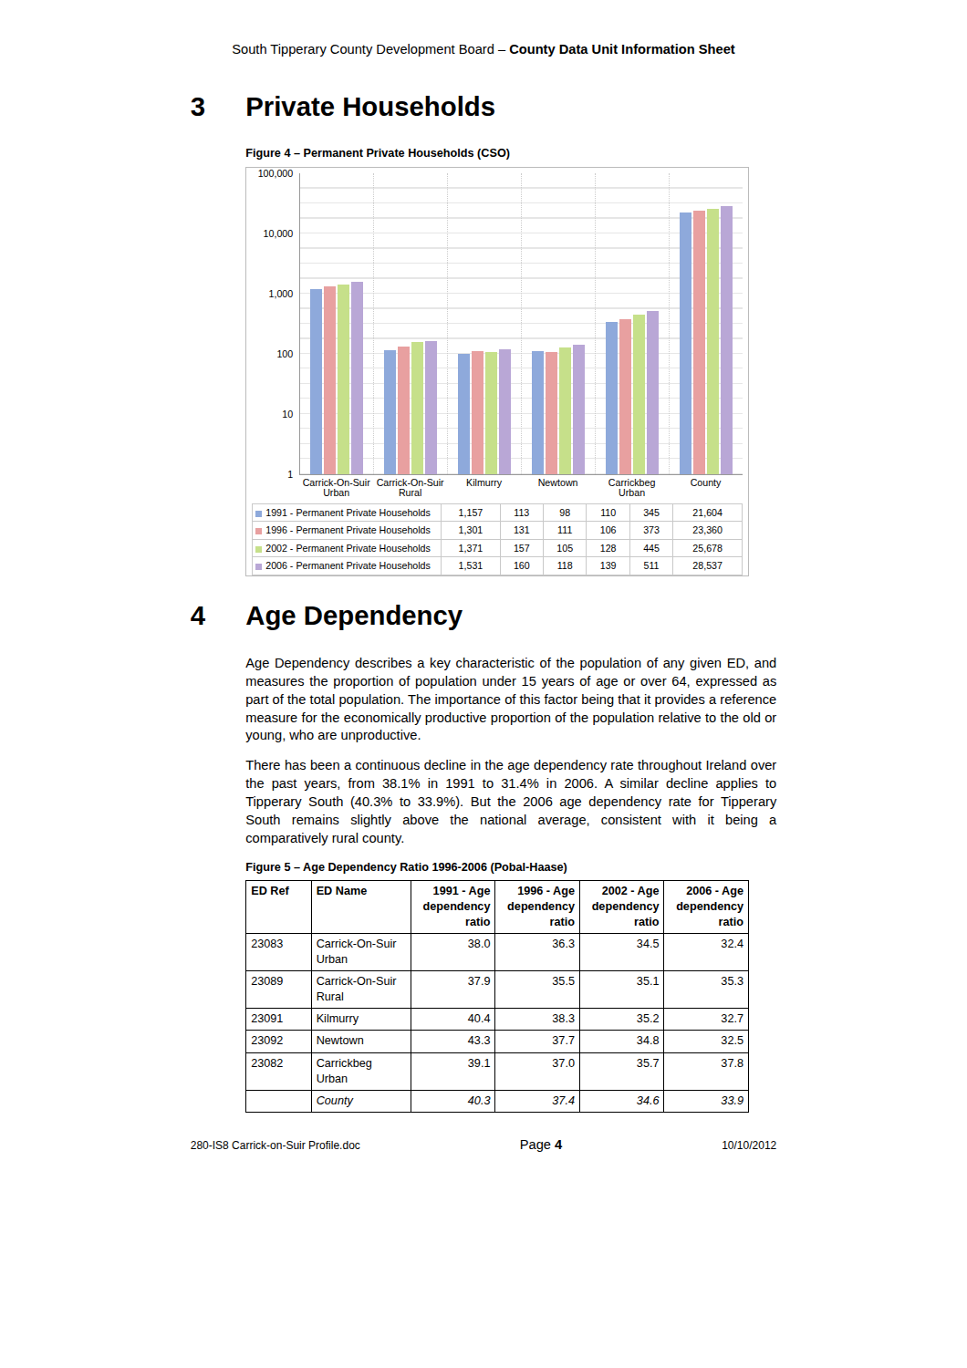South Tipperary County Development Board – County Data Unit Information Sheet
3 Private Households
Figure 4 – Permanent Private Households (CSO)
100,000 10,000 1,000 100 10 1
Carrick-On-Suir Urban
Carrick-On-Suir Rural
Kilmurry
Newtown
Carrickbeg Urban
County
| 1991 - Permanent Private Households | 1,157 | 113 | 98 | 110 | 345 | 21,604 |
| 1996 - Permanent Private Households | 1,301 | 131 | 111 | 106 | 373 | 23,360 |
| 2002 - Permanent Private Households | 1,371 | 157 | 105 | 128 | 445 | 25,678 |
| 2006 - Permanent Private Households | 1,531 | 160 | 118 | 139 | 511 | 28,537 |
4 Age Dependency
Age Dependency describes a key characteristic of the population of any given ED, and measures the proportion of population under 15 years of age or over 64, expressed as part of the total population. The importance of this factor being that it provides a reference measure for the economically productive proportion of the population relative to the old or young, who are unproductive.
There has been a continuous decline in the age dependency rate throughout Ireland over the past years, from 38.1% in 1991 to 31.4% in 2006. A similar decline applies to Tipperary South (40.3% to 33.9%). But the 2006 age dependency rate for Tipperary South remains slightly above the national average, consistent with it being a comparatively rural county.
Figure 5 – Age Dependency Ratio 1996-2006 (Pobal-Haase)
| ED Ref | ED Name | 1991 - Age dependency ratio | 1996 - Age dependency ratio | 2002 - Age dependency ratio | 2006 - Age dependency ratio |
| --- | --- | --- | --- | --- | --- |
| 23083 | Carrick-On-Suir Urban | 38.0 | 36.3 | 34.5 | 32.4 |
| 23089 | Carrick-On-Suir Rural | 37.9 | 35.5 | 35.1 | 35.3 |
| 23091 | Kilmurry | 40.4 | 38.3 | 35.2 | 32.7 |
| 23092 | Newtown | 43.3 | 37.7 | 34.8 | 32.5 |
| 23082 | Carrickbeg Urban | 39.1 | 37.0 | 35.7 | 37.8 |
| | County | 40.3 | 37.4 | 34.6 | 33.9 |
280-IS8 Carrick-on-Suir Profile.doc
Page 4
10/10/2012